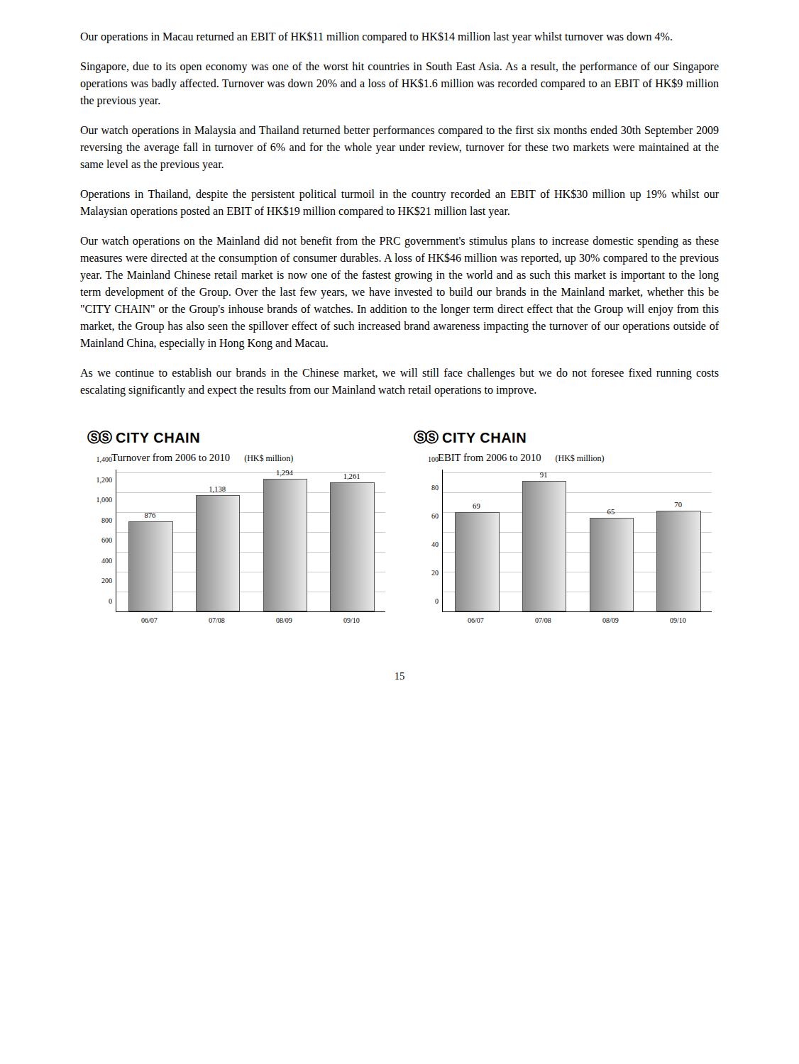Our operations in Macau returned an EBIT of HK$11 million compared to HK$14 million last year whilst turnover was down 4%.
Singapore, due to its open economy was one of the worst hit countries in South East Asia. As a result, the performance of our Singapore operations was badly affected. Turnover was down 20% and a loss of HK$1.6 million was recorded compared to an EBIT of HK$9 million the previous year.
Our watch operations in Malaysia and Thailand returned better performances compared to the first six months ended 30th September 2009 reversing the average fall in turnover of 6% and for the whole year under review, turnover for these two markets were maintained at the same level as the previous year.
Operations in Thailand, despite the persistent political turmoil in the country recorded an EBIT of HK$30 million up 19% whilst our Malaysian operations posted an EBIT of HK$19 million compared to HK$21 million last year.
Our watch operations on the Mainland did not benefit from the PRC government's stimulus plans to increase domestic spending as these measures were directed at the consumption of consumer durables. A loss of HK$46 million was reported, up 30% compared to the previous year. The Mainland Chinese retail market is now one of the fastest growing in the world and as such this market is important to the long term development of the Group. Over the last few years, we have invested to build our brands in the Mainland market, whether this be "CITY CHAIN" or the Group's inhouse brands of watches. In addition to the longer term direct effect that the Group will enjoy from this market, the Group has also seen the spillover effect of such increased brand awareness impacting the turnover of our operations outside of Mainland China, especially in Hong Kong and Macau.
As we continue to establish our brands in the Chinese market, we will still face challenges but we do not foresee fixed running costs escalating significantly and expect the results from our Mainland watch retail operations to improve.
ⓈⓈ CITY CHAIN
Turnover from 2006 to 2010 (HK$ million)
0 200 400 600 800 1,000 1,200 1,400
876
1,138
1,294
1,261
06/07 07/08 08/09 09/10
ⓈⓈ CITY CHAIN
EBIT from 2006 to 2010 (HK$ million)
0 20 40 60 80 100
69
91
65
70
06/07 07/08 08/09 09/10
15